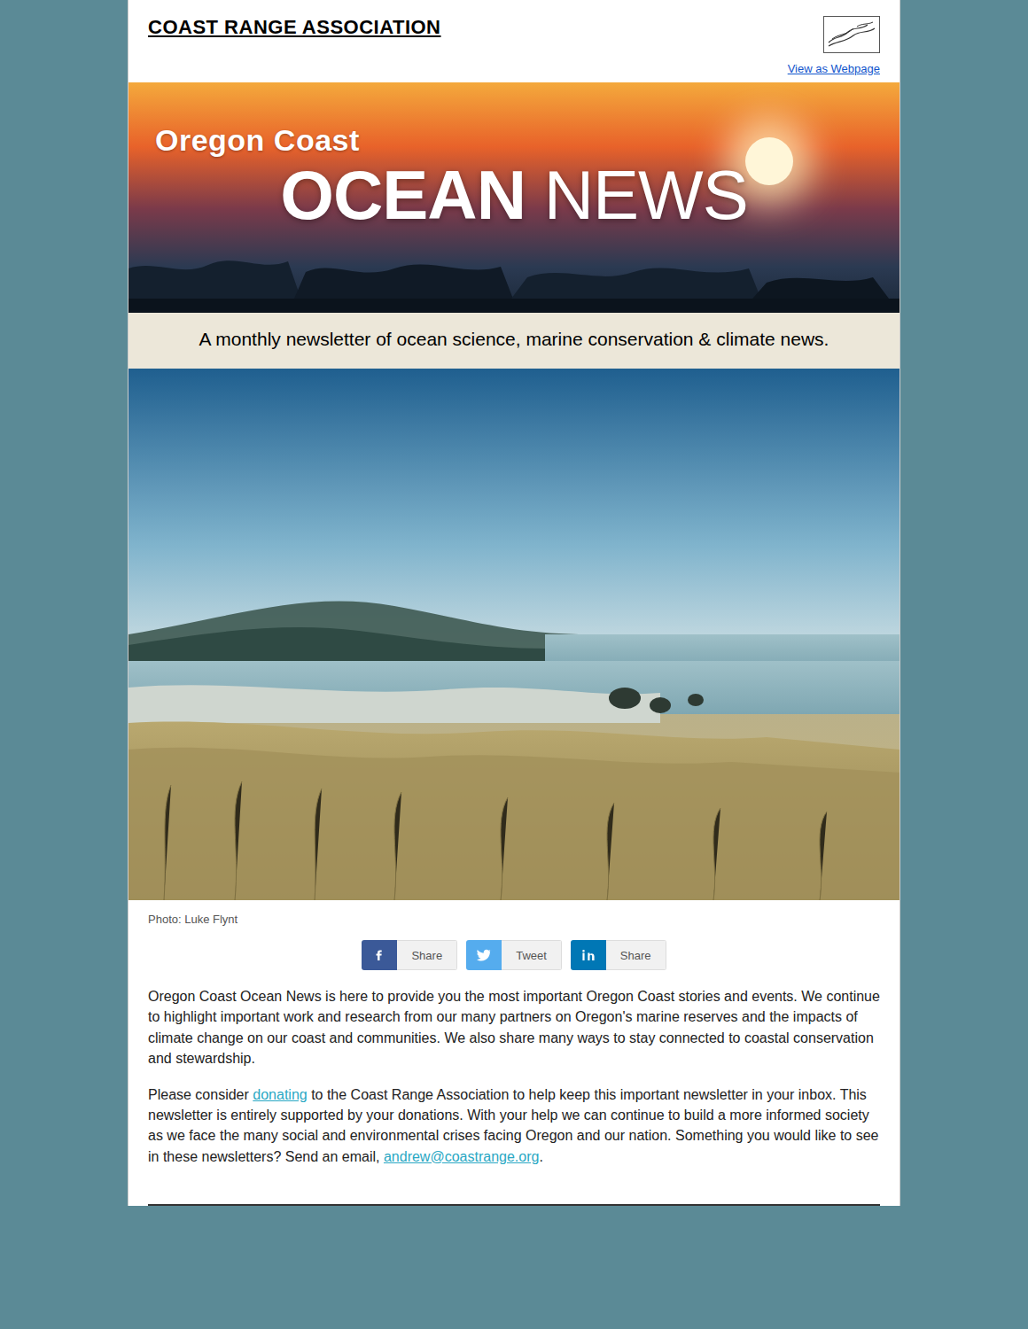COAST RANGE ASSOCIATION
View as Webpage
Oregon Coast
OCEAN NEWS
A monthly newsletter of ocean science, marine conservation & climate news.
Photo: Luke Flynt
Share Tweet Share
Oregon Coast Ocean News is here to provide you the most important Oregon Coast stories and events. We continue to highlight important work and research from our many partners on Oregon's marine reserves and the impacts of climate change on our coast and communities. We also share many ways to stay connected to coastal conservation and stewardship.
Please consider donating to the Coast Range Association to help keep this important newsletter in your inbox. This newsletter is entirely supported by your donations. With your help we can continue to build a more informed society as we face the many social and environmental crises facing Oregon and our nation. Something you would like to see in these newsletters? Send an email, andrew@coastrange.org.